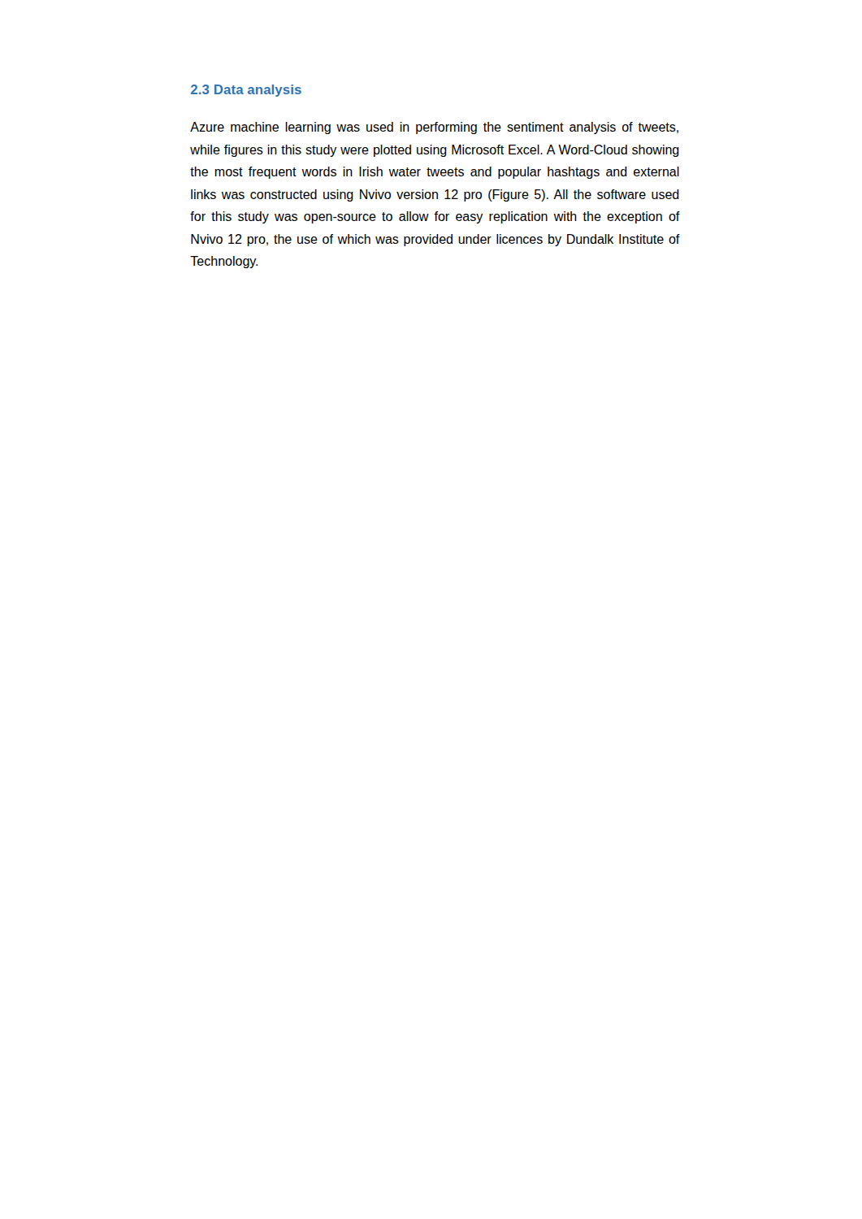2.3 Data analysis
Azure machine learning was used in performing the sentiment analysis of tweets, while figures in this study were plotted using Microsoft Excel. A Word-Cloud showing the most frequent words in Irish water tweets and popular hashtags and external links was constructed using Nvivo version 12 pro (Figure 5). All the software used for this study was open-source to allow for easy replication with the exception of Nvivo 12 pro, the use of which was provided under licences by Dundalk Institute of Technology.